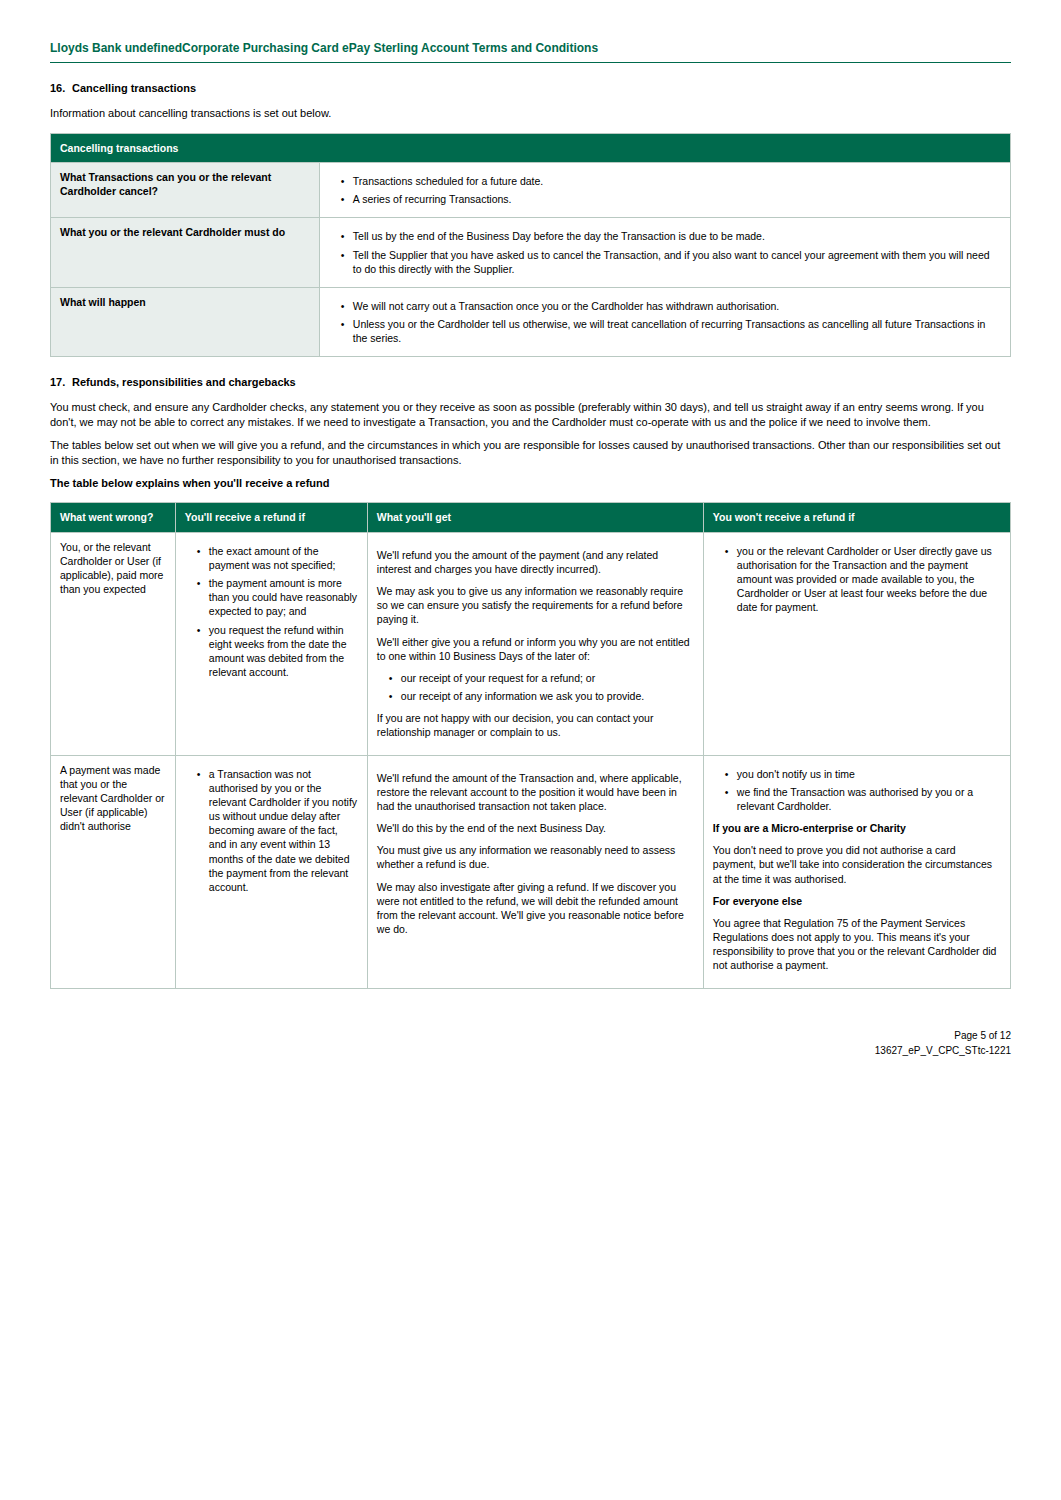Lloyds Bank undefinedCorporate Purchasing Card ePay Sterling Account Terms and Conditions
16. Cancelling transactions
Information about cancelling transactions is set out below.
| Cancelling transactions |
| What Transactions can you or the relevant Cardholder cancel? | Transactions scheduled for a future date. A series of recurring Transactions. |
| What you or the relevant Cardholder must do | Tell us by the end of the Business Day before the day the Transaction is due to be made. Tell the Supplier that you have asked us to cancel the Transaction, and if you also want to cancel your agreement with them you will need to do this directly with the Supplier. |
| What will happen | We will not carry out a Transaction once you or the Cardholder has withdrawn authorisation. Unless you or the Cardholder tell us otherwise, we will treat cancellation of recurring Transactions as cancelling all future Transactions in the series. |
17. Refunds, responsibilities and chargebacks
You must check, and ensure any Cardholder checks, any statement you or they receive as soon as possible (preferably within 30 days), and tell us straight away if an entry seems wrong. If you don't, we may not be able to correct any mistakes. If we need to investigate a Transaction, you and the Cardholder must co-operate with us and the police if we need to involve them.
The tables below set out when we will give you a refund, and the circumstances in which you are responsible for losses caused by unauthorised transactions. Other than our responsibilities set out in this section, we have no further responsibility to you for unauthorised transactions.
The table below explains when you'll receive a refund
| What went wrong? | You'll receive a refund if | What you'll get | You won't receive a refund if |
| You, or the relevant Cardholder or User (if applicable), paid more than you expected | the exact amount of the payment was not specified; the payment amount is more than you could have reasonably expected to pay; and you request the refund within eight weeks from the date the amount was debited from the relevant account. | We'll refund you the amount of the payment (and any related interest and charges you have directly incurred). We may ask you to give us any information we reasonably require so we can ensure you satisfy the requirements for a refund before paying it. We'll either give you a refund or inform you why you are not entitled to one within 10 Business Days of the later of: our receipt of your request for a refund; or our receipt of any information we ask you to provide. If you are not happy with our decision, you can contact your relationship manager or complain to us. | you or the relevant Cardholder or User directly gave us authorisation for the Transaction and the payment amount was provided or made available to you, the Cardholder or User at least four weeks before the due date for payment. |
| A payment was made that you or the relevant Cardholder or User (if applicable) didn't authorise | a Transaction was not authorised by you or the relevant Cardholder if you notify us without undue delay after becoming aware of the fact, and in any event within 13 months of the date we debited the payment from the relevant account. | We'll refund the amount of the Transaction and, where applicable, restore the relevant account to the position it would have been in had the unauthorised transaction not taken place. We'll do this by the end of the next Business Day. You must give us any information we reasonably need to assess whether a refund is due. We may also investigate after giving a refund. If we discover you were not entitled to the refund, we will debit the refunded amount from the relevant account. We'll give you reasonable notice before we do. | you don't notify us in time we find the Transaction was authorised by you or a relevant Cardholder. If you are a Micro-enterprise or Charity You don't need to prove you did not authorise a card payment, but we'll take into consideration the circumstances at the time it was authorised. For everyone else You agree that Regulation 75 of the Payment Services Regulations does not apply to you. This means it's your responsibility to prove that you or the relevant Cardholder did not authorise a payment. |
Page 5 of 12
13627_eP_V_CPC_STtc-1221